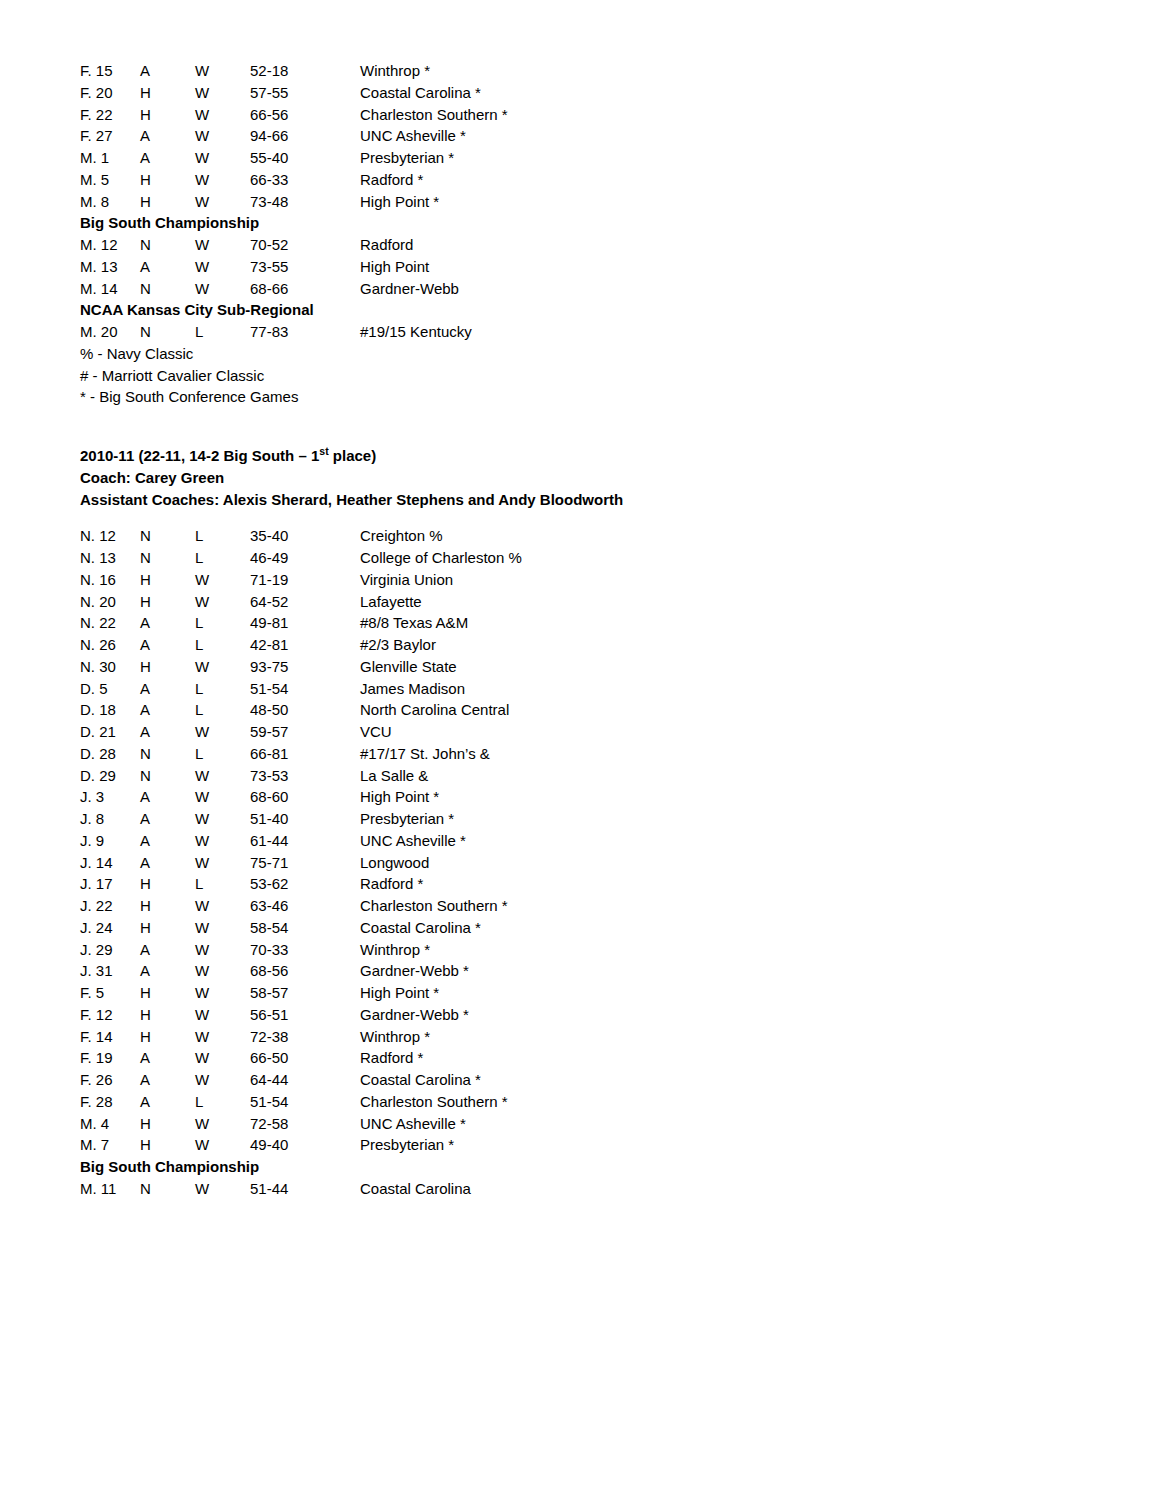| F. 15 | A | W | 52-18 | Winthrop * |
| F. 20 | H | W | 57-55 | Coastal Carolina * |
| F. 22 | H | W | 66-56 | Charleston Southern * |
| F. 27 | A | W | 94-66 | UNC Asheville * |
| M. 1 | A | W | 55-40 | Presbyterian * |
| M. 5 | H | W | 66-33 | Radford * |
| M. 8 | H | W | 73-48 | High Point * |
| Big South Championship |
| M. 12 | N | W | 70-52 | Radford |
| M. 13 | A | W | 73-55 | High Point |
| M. 14 | N | W | 68-66 | Gardner-Webb |
| NCAA Kansas City Sub-Regional |
| M. 20 | N | L | 77-83 | #19/15 Kentucky |
% - Navy Classic
# - Marriott Cavalier Classic
* - Big South Conference Games
2010-11 (22-11, 14-2 Big South – 1st place)
Coach: Carey Green
Assistant Coaches: Alexis Sherard, Heather Stephens and Andy Bloodworth
| N. 12 | N | L | 35-40 | Creighton % |
| N. 13 | N | L | 46-49 | College of Charleston % |
| N. 16 | H | W | 71-19 | Virginia Union |
| N. 20 | H | W | 64-52 | Lafayette |
| N. 22 | A | L | 49-81 | #8/8 Texas A&M |
| N. 26 | A | L | 42-81 | #2/3 Baylor |
| N. 30 | H | W | 93-75 | Glenville State |
| D. 5 | A | L | 51-54 | James Madison |
| D. 18 | A | L | 48-50 | North Carolina Central |
| D. 21 | A | W | 59-57 | VCU |
| D. 28 | N | L | 66-81 | #17/17 St. John’s & |
| D. 29 | N | W | 73-53 | La Salle & |
| J. 3 | A | W | 68-60 | High Point * |
| J. 8 | A | W | 51-40 | Presbyterian * |
| J. 9 | A | W | 61-44 | UNC Asheville * |
| J. 14 | A | W | 75-71 | Longwood |
| J. 17 | H | L | 53-62 | Radford * |
| J. 22 | H | W | 63-46 | Charleston Southern * |
| J. 24 | H | W | 58-54 | Coastal Carolina * |
| J. 29 | A | W | 70-33 | Winthrop * |
| J. 31 | A | W | 68-56 | Gardner-Webb * |
| F. 5 | H | W | 58-57 | High Point * |
| F. 12 | H | W | 56-51 | Gardner-Webb * |
| F. 14 | H | W | 72-38 | Winthrop * |
| F. 19 | A | W | 66-50 | Radford * |
| F. 26 | A | W | 64-44 | Coastal Carolina * |
| F. 28 | A | L | 51-54 | Charleston Southern * |
| M. 4 | H | W | 72-58 | UNC Asheville * |
| M. 7 | H | W | 49-40 | Presbyterian * |
| Big South Championship |
| M. 11 | N | W | 51-44 | Coastal Carolina |